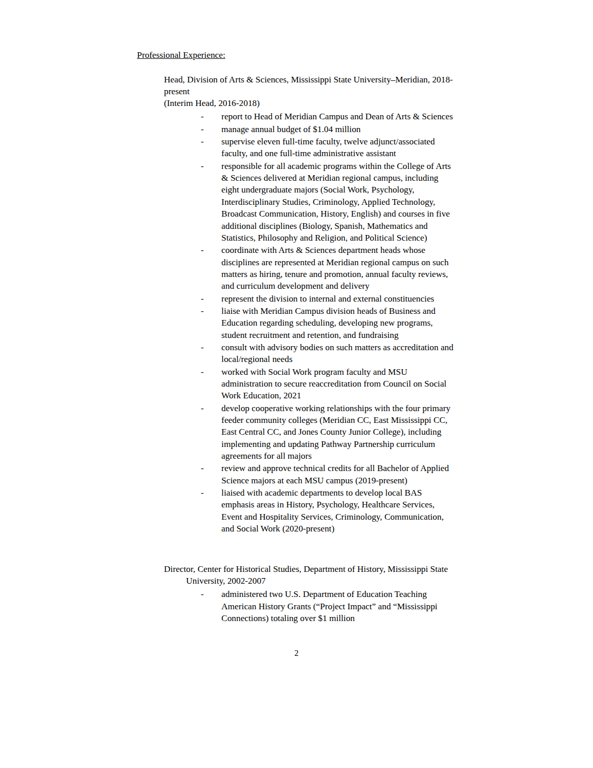Professional Experience:
Head, Division of Arts & Sciences, Mississippi State University–Meridian, 2018-present (Interim Head, 2016-2018)
report to Head of Meridian Campus and Dean of Arts & Sciences
manage annual budget of $1.04 million
supervise eleven full-time faculty, twelve adjunct/associated faculty, and one full-time administrative assistant
responsible for all academic programs within the College of Arts & Sciences delivered at Meridian regional campus, including eight undergraduate majors (Social Work, Psychology, Interdisciplinary Studies, Criminology, Applied Technology, Broadcast Communication, History, English) and courses in five additional disciplines (Biology, Spanish, Mathematics and Statistics, Philosophy and Religion, and Political Science)
coordinate with Arts & Sciences department heads whose disciplines are represented at Meridian regional campus on such matters as hiring, tenure and promotion, annual faculty reviews, and curriculum development and delivery
represent the division to internal and external constituencies
liaise with Meridian Campus division heads of Business and Education regarding scheduling, developing new programs, student recruitment and retention, and fundraising
consult with advisory bodies on such matters as accreditation and local/regional needs
worked with Social Work program faculty and MSU administration to secure reaccreditation from Council on Social Work Education, 2021
develop cooperative working relationships with the four primary feeder community colleges (Meridian CC, East Mississippi CC, East Central CC, and Jones County Junior College), including implementing and updating Pathway Partnership curriculum agreements for all majors
review and approve technical credits for all Bachelor of Applied Science majors at each MSU campus (2019-present)
liaised with academic departments to develop local BAS emphasis areas in History, Psychology, Healthcare Services, Event and Hospitality Services, Criminology, Communication, and Social Work (2020-present)
Director, Center for Historical Studies, Department of History, Mississippi State University, 2002-2007
administered two U.S. Department of Education Teaching American History Grants (“Project Impact” and “Mississippi Connections) totaling over $1 million
2